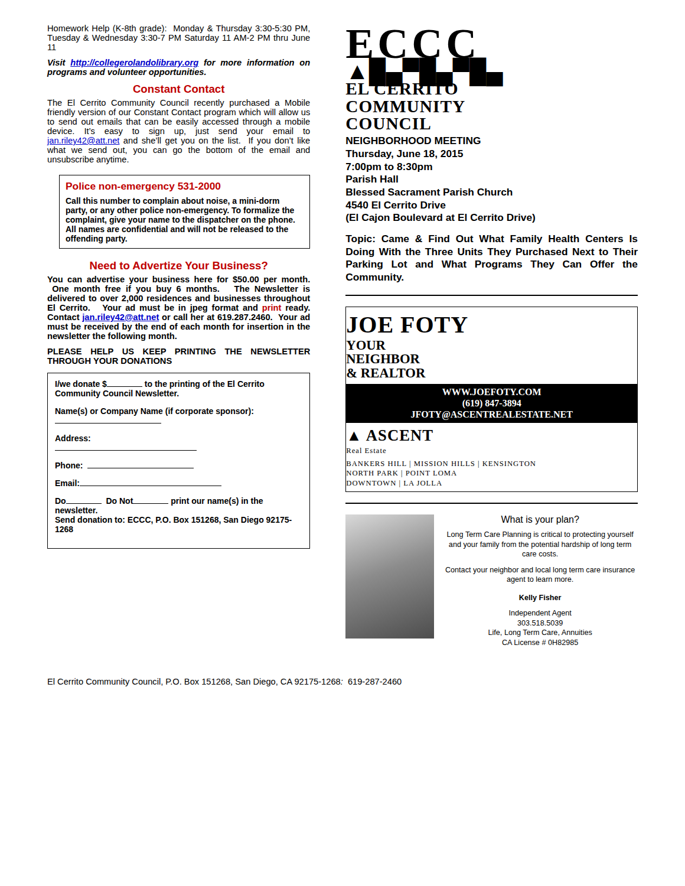Homework Help (K-8th grade): Monday & Thursday 3:30-5:30 PM, Tuesday & Wednesday 3:30-7 PM Saturday 11 AM-2 PM thru June 11
Visit http://collegerolandolibrary.org for more information on programs and volunteer opportunities.
Constant Contact
The El Cerrito Community Council recently purchased a Mobile friendly version of our Constant Contact program which will allow us to send out emails that can be easily accessed through a mobile device. It’s easy to sign up, just send your email to jan.riley42@att.net and she’ll get you on the list. If you don’t like what we send out, you can go the bottom of the email and unsubscribe anytime.
Police non-emergency 531-2000
Call this number to complain about noise, a mini-dorm party, or any other police non-emergency. To formalize the complaint, give your name to the dispatcher on the phone. All names are confidential and will not be released to the offending party.
Need to Advertize Your Business?
You can advertise your business here for $50.00 per month. One month free if you buy 6 months. The Newsletter is delivered to over 2,000 residences and businesses throughout El Cerrito. Your ad must be in jpeg format and print ready. Contact jan.riley42@att.net or call her at 619.287.2460. Your ad must be received by the end of each month for insertion in the newsletter the following month.
PLEASE HELP US KEEP PRINTING THE NEWSLETTER THROUGH YOUR DONATIONS
I/we donate $ to the printing of the El Cerrito Community Council Newsletter.
Name(s) or Company Name (if corporate sponsor):
Address:
Phone:
Email:
Do Do Not print our name(s) in the newsletter.
Send donation to: ECCC, P.O. Box 151268, San Diego 92175-1268
ECCC
▲█▄▀█▄▀█▄
EL CERRITO
COMMUNITY
COUNCIL
NEIGHBORHOOD MEETING
Thursday, June 18, 2015
7:00pm to 8:30pm
Parish Hall
Blessed Sacrament Parish Church
4540 El Cerrito Drive
(El Cajon Boulevard at El Cerrito Drive)
Topic: Came & Find Out What Family Health Centers Is Doing With the Three Units They Purchased Next to Their Parking Lot and What Programs They Can Offer the Community.
JOE FOTY
YOUR
NEIGHBOR
& REALTOR
WWW.JOEFOTY.COM
(619) 847-3894
JFOTY@ASCENTREALESTATE.NET
▲ ASCENT
Real Estate
BANKERS HILL | MISSION HILLS | KENSINGTON
NORTH PARK | POINT LOMA
DOWNTOWN | LA JOLLA
What is your plan?
Long Term Care Planning is critical to protecting yourself and your family from the potential hardship of long term care costs.
Contact your neighbor and local long term care insurance agent to learn more.
Kelly Fisher
Independent Agent
303.518.5039
Life, Long Term Care, Annuities
CA License # 0H82985
El Cerrito Community Council, P.O. Box 151268, San Diego, CA 92175-1268: 619-287-2460